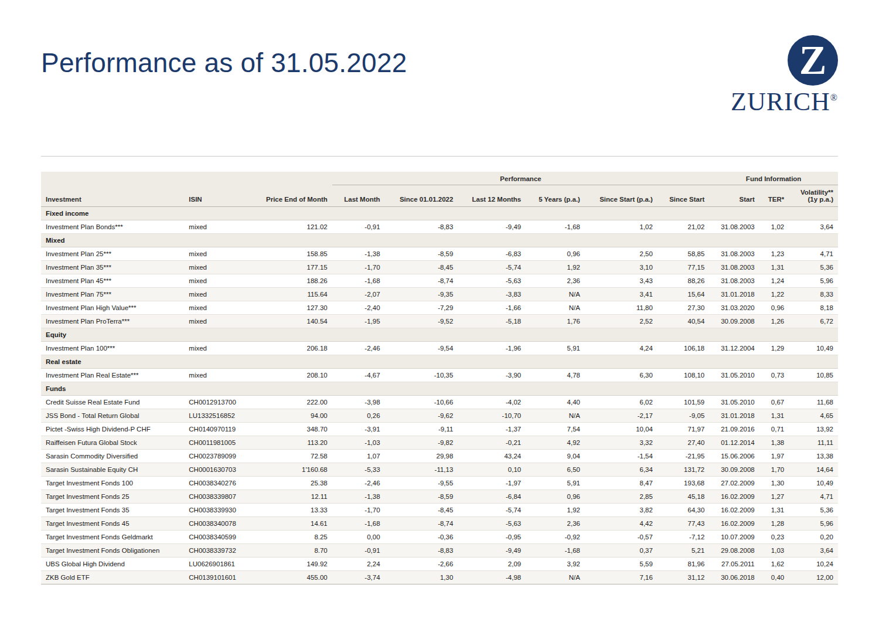Performance as of 31.05.2022
Z
ZURICH®
| | Performance | Fund Information |
| --- | --- | --- |
| Investment | ISIN | Price End of Month | Last Month | Since 01.01.2022 | Last 12 Months | 5 Years (p.a.) | Since Start (p.a.) | Since Start | Start | TER* | Volatility** (1y p.a.) |
| Fixed income |
| Investment Plan Bonds*** | mixed | 121.02 | -0,91 | -8,83 | -9,49 | -1,68 | 1,02 | 21,02 | 31.08.2003 | 1,02 | 3,64 |
| Mixed |
| Investment Plan 25*** | mixed | 158.85 | -1,38 | -8,59 | -6,83 | 0,96 | 2,50 | 58,85 | 31.08.2003 | 1,23 | 4,71 |
| Investment Plan 35*** | mixed | 177.15 | -1,70 | -8,45 | -5,74 | 1,92 | 3,10 | 77,15 | 31.08.2003 | 1,31 | 5,36 |
| Investment Plan 45*** | mixed | 188.26 | -1,68 | -8,74 | -5,63 | 2,36 | 3,43 | 88,26 | 31.08.2003 | 1,24 | 5,96 |
| Investment Plan 75*** | mixed | 115.64 | -2,07 | -9,35 | -3,83 | N/A | 3,41 | 15,64 | 31.01.2018 | 1,22 | 8,33 |
| Investment Plan High Value*** | mixed | 127.30 | -2,40 | -7,29 | -1,66 | N/A | 11,80 | 27,30 | 31.03.2020 | 0,96 | 8,18 |
| Investment Plan ProTerra*** | mixed | 140.54 | -1,95 | -9,52 | -5,18 | 1,76 | 2,52 | 40,54 | 30.09.2008 | 1,26 | 6,72 |
| Equity |
| Investment Plan 100*** | mixed | 206.18 | -2,46 | -9,54 | -1,96 | 5,91 | 4,24 | 106,18 | 31.12.2004 | 1,29 | 10,49 |
| Real estate |
| Investment Plan Real Estate*** | mixed | 208.10 | -4,67 | -10,35 | -3,90 | 4,78 | 6,30 | 108,10 | 31.05.2010 | 0,73 | 10,85 |
| Funds |
| Credit Suisse Real Estate Fund | CH0012913700 | 222.00 | -3,98 | -10,66 | -4,02 | 4,40 | 6,02 | 101,59 | 31.05.2010 | 0,67 | 11,68 |
| JSS Bond - Total Return Global | LU1332516852 | 94.00 | 0,26 | -9,62 | -10,70 | N/A | -2,17 | -9,05 | 31.01.2018 | 1,31 | 4,65 |
| Pictet -Swiss High Dividend-P CHF | CH0140970119 | 348.70 | -3,91 | -9,11 | -1,37 | 7,54 | 10,04 | 71,97 | 21.09.2016 | 0,71 | 13,92 |
| Raiffeisen Futura Global Stock | CH0011981005 | 113.20 | -1,03 | -9,82 | -0,21 | 4,92 | 3,32 | 27,40 | 01.12.2014 | 1,38 | 11,11 |
| Sarasin Commodity Diversified | CH0023789099 | 72.58 | 1,07 | 29,98 | 43,24 | 9,04 | -1,54 | -21,95 | 15.06.2006 | 1,97 | 13,38 |
| Sarasin Sustainable Equity CH | CH0001630703 | 1'160.68 | -5,33 | -11,13 | 0,10 | 6,50 | 6,34 | 131,72 | 30.09.2008 | 1,70 | 14,64 |
| Target Investment Fonds 100 | CH0038340276 | 25.38 | -2,46 | -9,55 | -1,97 | 5,91 | 8,47 | 193,68 | 27.02.2009 | 1,30 | 10,49 |
| Target Investment Fonds 25 | CH0038339807 | 12.11 | -1,38 | -8,59 | -6,84 | 0,96 | 2,85 | 45,18 | 16.02.2009 | 1,27 | 4,71 |
| Target Investment Fonds 35 | CH0038339930 | 13.33 | -1,70 | -8,45 | -5,74 | 1,92 | 3,82 | 64,30 | 16.02.2009 | 1,31 | 5,36 |
| Target Investment Fonds 45 | CH0038340078 | 14.61 | -1,68 | -8,74 | -5,63 | 2,36 | 4,42 | 77,43 | 16.02.2009 | 1,28 | 5,96 |
| Target Investment Fonds Geldmarkt | CH0038340599 | 8.25 | 0,00 | -0,36 | -0,95 | -0,92 | -0,57 | -7,12 | 10.07.2009 | 0,23 | 0,20 |
| Target Investment Fonds Obligationen | CH0038339732 | 8.70 | -0,91 | -8,83 | -9,49 | -1,68 | 0,37 | 5,21 | 29.08.2008 | 1,03 | 3,64 |
| UBS Global High Dividend | LU0626901861 | 149.92 | 2,24 | -2,66 | 2,09 | 3,92 | 5,59 | 81,96 | 27.05.2011 | 1,62 | 10,24 |
| ZKB Gold ETF | CH0139101601 | 455.00 | -3,74 | 1,30 | -4,98 | N/A | 7,16 | 31,12 | 30.06.2018 | 0,40 | 12,00 |